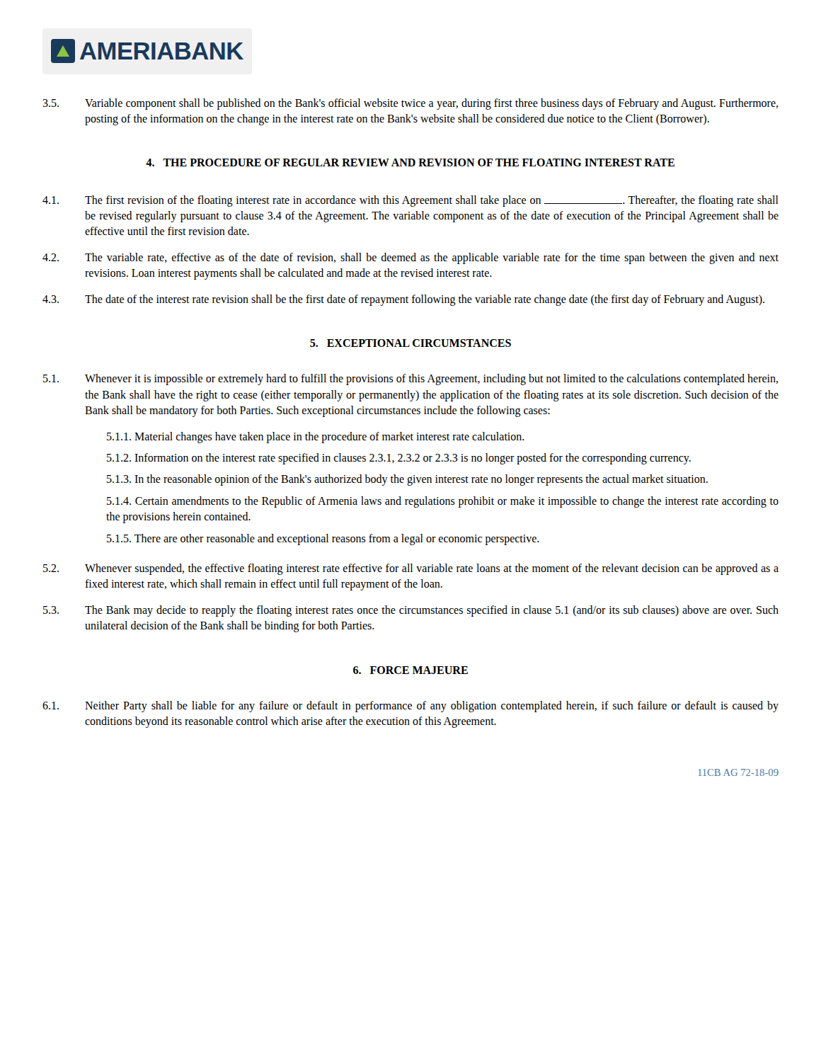AMERIA BANK
3.5.
Variable component shall be published on the Bank's official website twice a year, during first three business days of February and August. Furthermore, posting of the information on the change in the interest rate on the Bank's website shall be considered due notice to the Client (Borrower).
4. THE PROCEDURE OF REGULAR REVIEW AND REVISION OF THE FLOATING INTEREST RATE
4.1.
The first revision of the floating interest rate in accordance with this Agreement shall take place on . Thereafter, the floating rate shall be revised regularly pursuant to clause 3.4 of the Agreement. The variable component as of the date of execution of the Principal Agreement shall be effective until the first revision date.
4.2.
The variable rate, effective as of the date of revision, shall be deemed as the applicable variable rate for the time span between the given and next revisions. Loan interest payments shall be calculated and made at the revised interest rate.
4.3.
The date of the interest rate revision shall be the first date of repayment following the variable rate change date (the first day of February and August).
5. EXCEPTIONAL CIRCUMSTANCES
5.1.
Whenever it is impossible or extremely hard to fulfill the provisions of this Agreement, including but not limited to the calculations contemplated herein, the Bank shall have the right to cease (either temporally or permanently) the application of the floating rates at its sole discretion. Such decision of the Bank shall be mandatory for both Parties. Such exceptional circumstances include the following cases:
5.1.1. Material changes have taken place in the procedure of market interest rate calculation.
5.1.2. Information on the interest rate specified in clauses 2.3.1, 2.3.2 or 2.3.3 is no longer posted for the corresponding currency.
5.1.3. In the reasonable opinion of the Bank's authorized body the given interest rate no longer represents the actual market situation.
5.1.4. Certain amendments to the Republic of Armenia laws and regulations prohibit or make it impossible to change the interest rate according to the provisions herein contained.
5.1.5. There are other reasonable and exceptional reasons from a legal or economic perspective.
5.2.
Whenever suspended, the effective floating interest rate effective for all variable rate loans at the moment of the relevant decision can be approved as a fixed interest rate, which shall remain in effect until full repayment of the loan.
5.3.
The Bank may decide to reapply the floating interest rates once the circumstances specified in clause 5.1 (and/or its sub clauses) above are over. Such unilateral decision of the Bank shall be binding for both Parties.
6. FORCE MAJEURE
6.1.
Neither Party shall be liable for any failure or default in performance of any obligation contemplated herein, if such failure or default is caused by conditions beyond its reasonable control which arise after the execution of this Agreement.
11CB AG 72-18-09